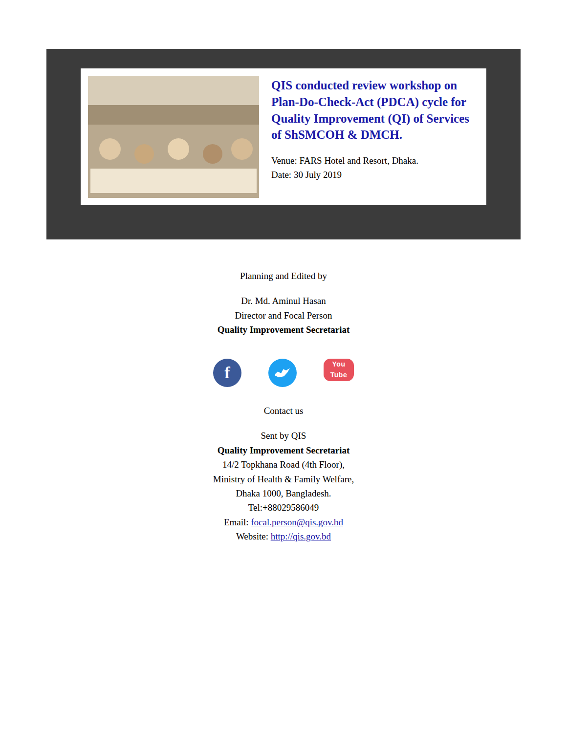QIS conducted review workshop on Plan-Do-Check-Act (PDCA) cycle for Quality Improvement (QI) of Services of ShSMCOH & DMCH.
Venue: FARS Hotel and Resort, Dhaka.
Date: 30 July 2019
Planning and Edited by
Dr. Md. Aminul Hasan
Director and Focal Person
Quality Improvement Secretariat
f
You
Tube
Contact us
Sent by QIS
Quality Improvement Secretariat
14/2 Topkhana Road (4th Floor),
Ministry of Health & Family Welfare,
Dhaka 1000, Bangladesh.
Tel:+88029586049
Email: focal.person@qis.gov.bd
Website: http://qis.gov.bd